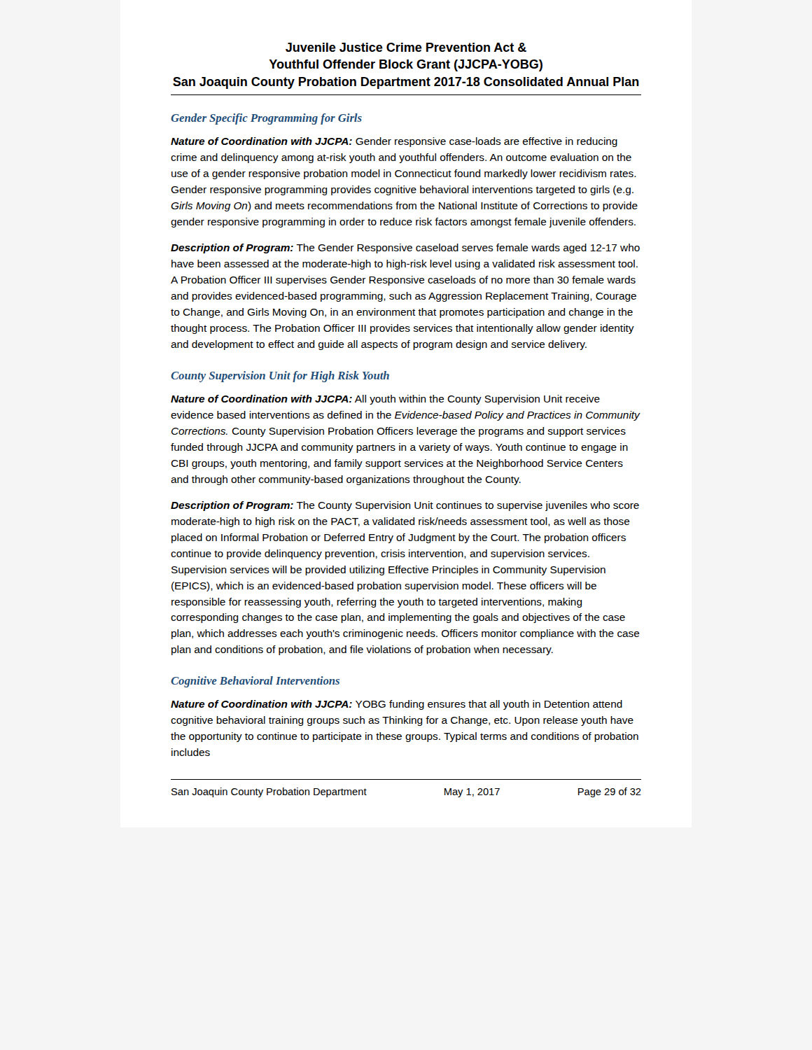Juvenile Justice Crime Prevention Act & Youthful Offender Block Grant (JJCPA-YOBG) San Joaquin County Probation Department 2017-18 Consolidated Annual Plan
Gender Specific Programming for Girls
Nature of Coordination with JJCPA: Gender responsive case-loads are effective in reducing crime and delinquency among at-risk youth and youthful offenders. An outcome evaluation on the use of a gender responsive probation model in Connecticut found markedly lower recidivism rates. Gender responsive programming provides cognitive behavioral interventions targeted to girls (e.g. Girls Moving On) and meets recommendations from the National Institute of Corrections to provide gender responsive programming in order to reduce risk factors amongst female juvenile offenders.
Description of Program: The Gender Responsive caseload serves female wards aged 12-17 who have been assessed at the moderate-high to high-risk level using a validated risk assessment tool. A Probation Officer III supervises Gender Responsive caseloads of no more than 30 female wards and provides evidenced-based programming, such as Aggression Replacement Training, Courage to Change, and Girls Moving On, in an environment that promotes participation and change in the thought process. The Probation Officer III provides services that intentionally allow gender identity and development to effect and guide all aspects of program design and service delivery.
County Supervision Unit for High Risk Youth
Nature of Coordination with JJCPA: All youth within the County Supervision Unit receive evidence based interventions as defined in the Evidence-based Policy and Practices in Community Corrections. County Supervision Probation Officers leverage the programs and support services funded through JJCPA and community partners in a variety of ways. Youth continue to engage in CBI groups, youth mentoring, and family support services at the Neighborhood Service Centers and through other community-based organizations throughout the County.
Description of Program: The County Supervision Unit continues to supervise juveniles who score moderate-high to high risk on the PACT, a validated risk/needs assessment tool, as well as those placed on Informal Probation or Deferred Entry of Judgment by the Court. The probation officers continue to provide delinquency prevention, crisis intervention, and supervision services. Supervision services will be provided utilizing Effective Principles in Community Supervision (EPICS), which is an evidenced-based probation supervision model. These officers will be responsible for reassessing youth, referring the youth to targeted interventions, making corresponding changes to the case plan, and implementing the goals and objectives of the case plan, which addresses each youth's criminogenic needs. Officers monitor compliance with the case plan and conditions of probation, and file violations of probation when necessary.
Cognitive Behavioral Interventions
Nature of Coordination with JJCPA: YOBG funding ensures that all youth in Detention attend cognitive behavioral training groups such as Thinking for a Change, etc. Upon release youth have the opportunity to continue to participate in these groups. Typical terms and conditions of probation includes
San Joaquin County Probation Department May 1, 2017 Page 29 of 32